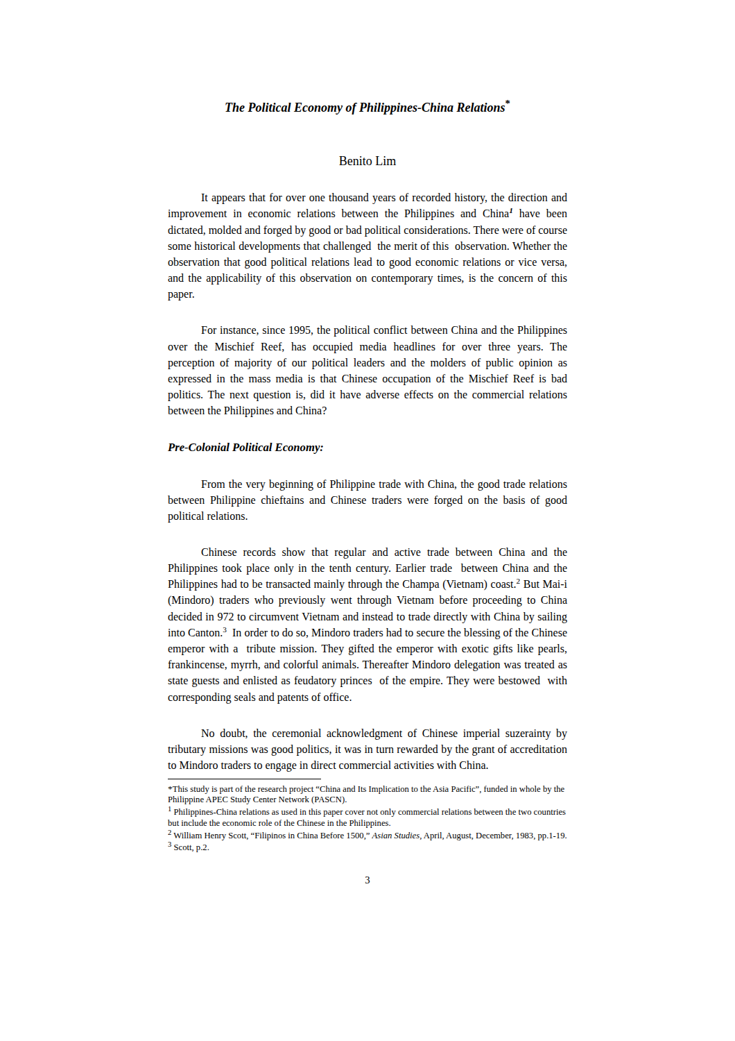The Political Economy of Philippines-China Relations*
Benito Lim
It appears that for over one thousand years of recorded history, the direction and improvement in economic relations between the Philippines and China1 have been dictated, molded and forged by good or bad political considerations. There were of course some historical developments that challenged the merit of this observation. Whether the observation that good political relations lead to good economic relations or vice versa, and the applicability of this observation on contemporary times, is the concern of this paper.
For instance, since 1995, the political conflict between China and the Philippines over the Mischief Reef, has occupied media headlines for over three years. The perception of majority of our political leaders and the molders of public opinion as expressed in the mass media is that Chinese occupation of the Mischief Reef is bad politics. The next question is, did it have adverse effects on the commercial relations between the Philippines and China?
Pre-Colonial Political Economy:
From the very beginning of Philippine trade with China, the good trade relations between Philippine chieftains and Chinese traders were forged on the basis of good political relations.
Chinese records show that regular and active trade between China and the Philippines took place only in the tenth century. Earlier trade between China and the Philippines had to be transacted mainly through the Champa (Vietnam) coast.2 But Mai-i (Mindoro) traders who previously went through Vietnam before proceeding to China decided in 972 to circumvent Vietnam and instead to trade directly with China by sailing into Canton.3 In order to do so, Mindoro traders had to secure the blessing of the Chinese emperor with a tribute mission. They gifted the emperor with exotic gifts like pearls, frankincense, myrrh, and colorful animals. Thereafter Mindoro delegation was treated as state guests and enlisted as feudatory princes of the empire. They were bestowed with corresponding seals and patents of office.
No doubt, the ceremonial acknowledgment of Chinese imperial suzerainty by tributary missions was good politics, it was in turn rewarded by the grant of accreditation to Mindoro traders to engage in direct commercial activities with China.
*This study is part of the research project “China and Its Implication to the Asia Pacific”, funded in whole by the Philippine APEC Study Center Network (PASCN).
1 Philippines-China relations as used in this paper cover not only commercial relations between the two countries but include the economic role of the Chinese in the Philippines.
2 William Henry Scott, “Filipinos in China Before 1500,” Asian Studies, April, August, December, 1983, pp.1-19.
3 Scott, p.2.
3